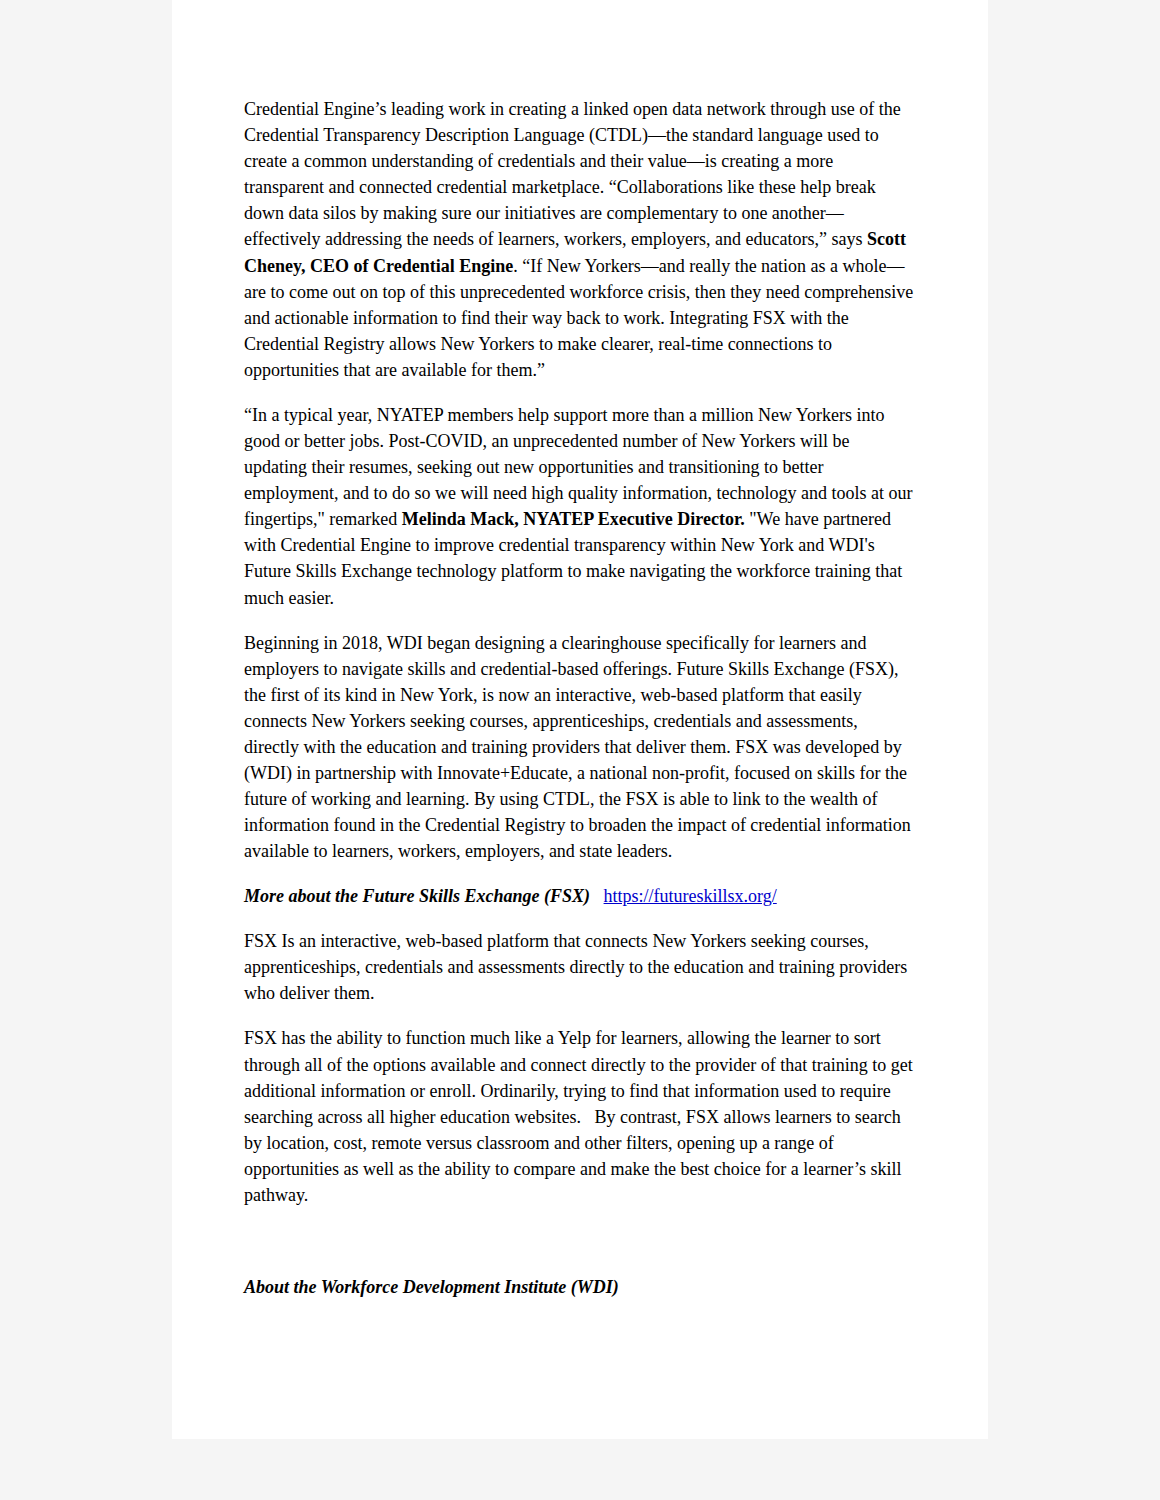Credential Engine’s leading work in creating a linked open data network through use of the Credential Transparency Description Language (CTDL)—the standard language used to create a common understanding of credentials and their value—is creating a more transparent and connected credential marketplace. “Collaborations like these help break down data silos by making sure our initiatives are complementary to one another—effectively addressing the needs of learners, workers, employers, and educators,” says Scott Cheney, CEO of Credential Engine. “If New Yorkers—and really the nation as a whole—are to come out on top of this unprecedented workforce crisis, then they need comprehensive and actionable information to find their way back to work. Integrating FSX with the Credential Registry allows New Yorkers to make clearer, real-time connections to opportunities that are available for them.”
“In a typical year, NYATEP members help support more than a million New Yorkers into good or better jobs. Post-COVID, an unprecedented number of New Yorkers will be updating their resumes, seeking out new opportunities and transitioning to better employment, and to do so we will need high quality information, technology and tools at our fingertips," remarked Melinda Mack, NYATEP Executive Director. "We have partnered with Credential Engine to improve credential transparency within New York and WDI's Future Skills Exchange technology platform to make navigating the workforce training that much easier.
Beginning in 2018, WDI began designing a clearinghouse specifically for learners and employers to navigate skills and credential-based offerings. Future Skills Exchange (FSX), the first of its kind in New York, is now an interactive, web-based platform that easily connects New Yorkers seeking courses, apprenticeships, credentials and assessments, directly with the education and training providers that deliver them. FSX was developed by (WDI) in partnership with Innovate+Educate, a national non-profit, focused on skills for the future of working and learning. By using CTDL, the FSX is able to link to the wealth of information found in the Credential Registry to broaden the impact of credential information available to learners, workers, employers, and state leaders.
More about the Future Skills Exchange (FSX) https://futureskillsx.org/
FSX Is an interactive, web-based platform that connects New Yorkers seeking courses, apprenticeships, credentials and assessments directly to the education and training providers who deliver them.
FSX has the ability to function much like a Yelp for learners, allowing the learner to sort through all of the options available and connect directly to the provider of that training to get additional information or enroll. Ordinarily, trying to find that information used to require searching across all higher education websites. By contrast, FSX allows learners to search by location, cost, remote versus classroom and other filters, opening up a range of opportunities as well as the ability to compare and make the best choice for a learner’s skill pathway.
About the Workforce Development Institute (WDI)